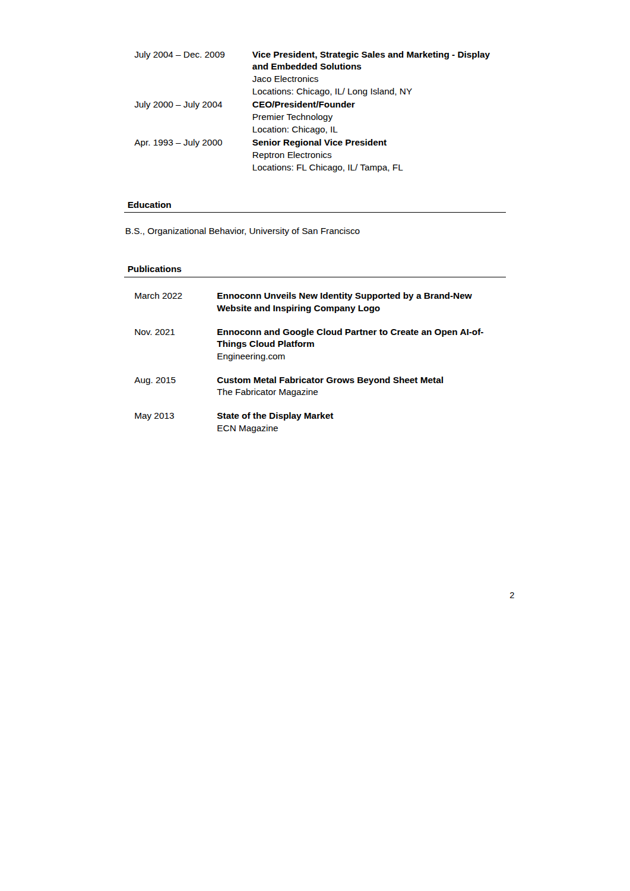July 2004 – Dec. 2009
Vice President, Strategic Sales and Marketing - Display and Embedded Solutions
Jaco Electronics
Locations: Chicago, IL/ Long Island, NY
July 2000 – July 2004
CEO/President/Founder
Premier Technology
Location: Chicago, IL
Apr. 1993 – July 2000
Senior Regional Vice President
Reptron Electronics
Locations: FL Chicago, IL/ Tampa, FL
Education
B.S., Organizational Behavior, University of San Francisco
Publications
March 2022
Ennoconn Unveils New Identity Supported by a Brand-New Website and Inspiring Company Logo
Nov. 2021
Ennoconn and Google Cloud Partner to Create an Open AI-of-Things Cloud Platform
Engineering.com
Aug. 2015
Custom Metal Fabricator Grows Beyond Sheet Metal
The Fabricator Magazine
May 2013
State of the Display Market
ECN Magazine
2